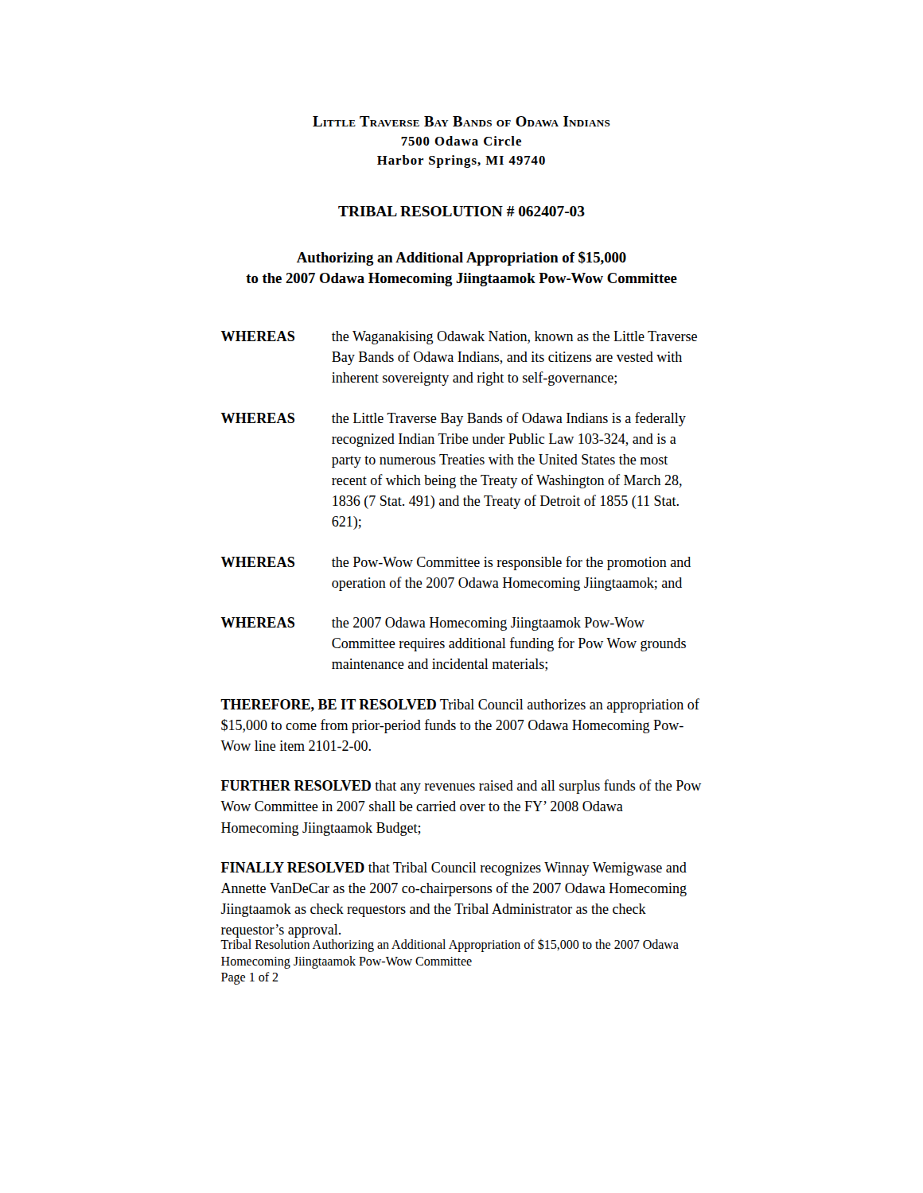Little Traverse Bay Bands of Odawa Indians
7500 Odawa Circle
Harbor Springs, MI 49740
TRIBAL RESOLUTION # 062407-03
Authorizing an Additional Appropriation of $15,000
to the 2007 Odawa Homecoming Jiingtaamok Pow-Wow Committee
| WHEREAS | the Waganakising Odawak Nation, known as the Little Traverse Bay Bands of Odawa Indians, and its citizens are vested with inherent sovereignty and right to self-governance; |
| WHEREAS | the Little Traverse Bay Bands of Odawa Indians is a federally recognized Indian Tribe under Public Law 103-324, and is a party to numerous Treaties with the United States the most recent of which being the Treaty of Washington of March 28, 1836 (7 Stat. 491) and the Treaty of Detroit of 1855 (11 Stat. 621); |
| WHEREAS | the Pow-Wow Committee is responsible for the promotion and operation of the 2007 Odawa Homecoming Jiingtaamok; and |
| WHEREAS | the 2007 Odawa Homecoming Jiingtaamok Pow-Wow Committee requires additional funding for Pow Wow grounds maintenance and incidental materials; |
THEREFORE, BE IT RESOLVED Tribal Council authorizes an appropriation of $15,000 to come from prior-period funds to the 2007 Odawa Homecoming Pow-Wow line item 2101-2-00.
FURTHER RESOLVED that any revenues raised and all surplus funds of the Pow Wow Committee in 2007 shall be carried over to the FY’ 2008 Odawa Homecoming Jiingtaamok Budget;
FINALLY RESOLVED that Tribal Council recognizes Winnay Wemigwase and Annette VanDeCar as the 2007 co-chairpersons of the 2007 Odawa Homecoming Jiingtaamok as check requestors and the Tribal Administrator as the check requestor’s approval.
Tribal Resolution Authorizing an Additional Appropriation of $15,000 to the 2007 Odawa Homecoming Jiingtaamok Pow-Wow Committee
Page 1 of 2